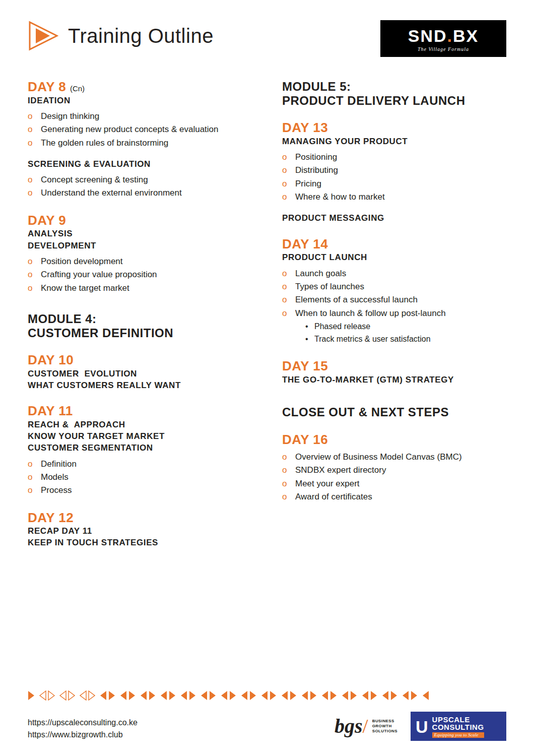Training Outline
SND. BX
The Village Formula
DAY 8 (Cn)
IDEATION
Design thinking
Generating new product concepts & evaluation
The golden rules of brainstorming
SCREENING & EVALUATION
Concept screening & testing
Understand the external environment
DAY 9
ANALYSIS
DEVELOPMENT
Position development
Crafting your value proposition
Know the target market
MODULE 4:
CUSTOMER DEFINITION
DAY 10
CUSTOMER EVOLUTION
WHAT CUSTOMERS REALLY WANT
DAY 11
REACH & APPROACH
KNOW YOUR TARGET MARKET
CUSTOMER SEGMENTATION
Definition
Models
Process
DAY 12
RECAP DAY 11
KEEP IN TOUCH STRATEGIES
MODULE 5:
PRODUCT DELIVERY LAUNCH
DAY 13
MANAGING YOUR PRODUCT
Positioning
Distributing
Pricing
Where & how to market
PRODUCT MESSAGING
DAY 14
PRODUCT LAUNCH
Launch goals
Types of launches
Elements of a successful launch
When to launch & follow up post-launch
Phased release
Track metrics & user satisfaction
DAY 15
THE GO-TO-MARKET (GTM) STRATEGY
CLOSE OUT & NEXT STEPS
DAY 16
Overview of Business Model Canvas (BMC)
SNDBX expert directory
Meet your expert
Award of certificates
https://upscaleconsulting.co.ke
https://www.bizgrowth.club
bgs/
BUSINESS
GROWTH
SOLUTIONS
U
UPSCALE CONSULTING Equipping you to Scale